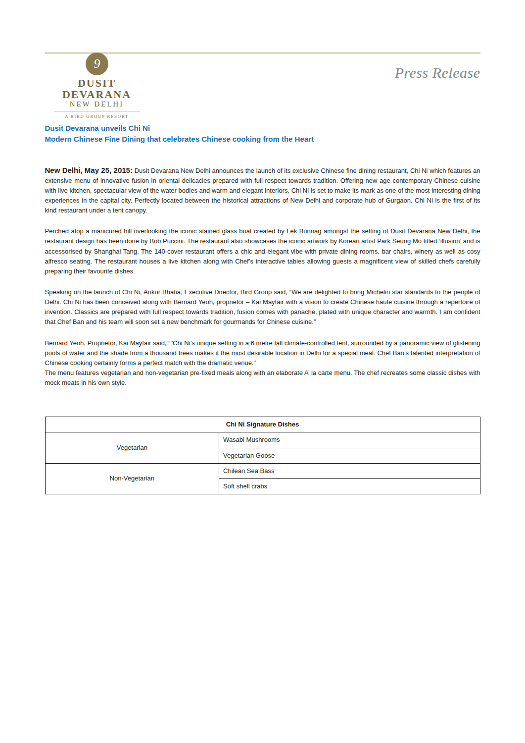9
DUSIT DEVARANANEW DELHI
A BIRD GROUP RESORT
Press Release
Dusit Devarana unveils Chi Ni Modern Chinese Fine Dining that celebrates Chinese cooking from the Heart
New Delhi, May 25, 2015: Dusit Devarana New Delhi announces the launch of its exclusive Chinese fine dining restaurant, Chi Ni which features an extensive menu of innovative fusion in oriental delicacies prepared with full respect towards tradition. Offering new age contemporary Chinese cuisine with live kitchen, spectacular view of the water bodies and warm and elegant interiors, Chi Ni is set to make its mark as one of the most interesting dining experiences in the capital city. Perfectly located between the historical attractions of New Delhi and corporate hub of Gurgaon, Chi Ni is the first of its kind restaurant under a tent canopy.
Perched atop a manicured hill overlooking the iconic stained glass boat created by Lek Bunnag amongst the setting of Dusit Devarana New Delhi, the restaurant design has been done by Bob Puccini. The restaurant also showcases the iconic artwork by Korean artist Park Seung Mo titled ‘illusion’ and is accessorised by Shanghai Tang. The 140-cover restaurant offers a chic and elegant vibe with private dining rooms, bar chairs, winery as well as cosy alfresco seating. The restaurant houses a live kitchen along with Chef’s interactive tables allowing guests a magnificent view of skilled chefs carefully preparing their favourite dishes.
Speaking on the launch of Chi Ni, Ankur Bhatia, Executive Director, Bird Group said, “We are delighted to bring Michelin star standards to the people of Delhi. Chi Ni has been conceived along with Bernard Yeoh, proprietor – Kai Mayfair with a vision to create Chinese haute cuisine through a repertoire of invention. Classics are prepared with full respect towards tradition, fusion comes with panache, plated with unique character and warmth. I am confident that Chef Ban and his team will soon set a new benchmark for gourmands for Chinese cuisine.”
Bernard Yeoh, Proprietor, Kai Mayfair said, “"Chi Ni’s unique setting in a 6 metre tall climate-controlled tent, surrounded by a panoramic view of glistening pools of water and the shade from a thousand trees makes it the most desirable location in Delhi for a special meal. Chef Ban’s talented interpretation of Chinese cooking certainly forms a perfect match with the dramatic venue.”
The menu features vegetarian and non-vegetarian pre-fixed meals along with an elaborate A’ la carte menu. The chef recreates some classic dishes with mock meats in his own style.
| Chi Ni Signature Dishes |
| --- |
| Vegetarian | Wasabi Mushrooms |
| Vegetarian Goose |
| Non-Vegetarian | Chilean Sea Bass |
| Soft shell crabs |